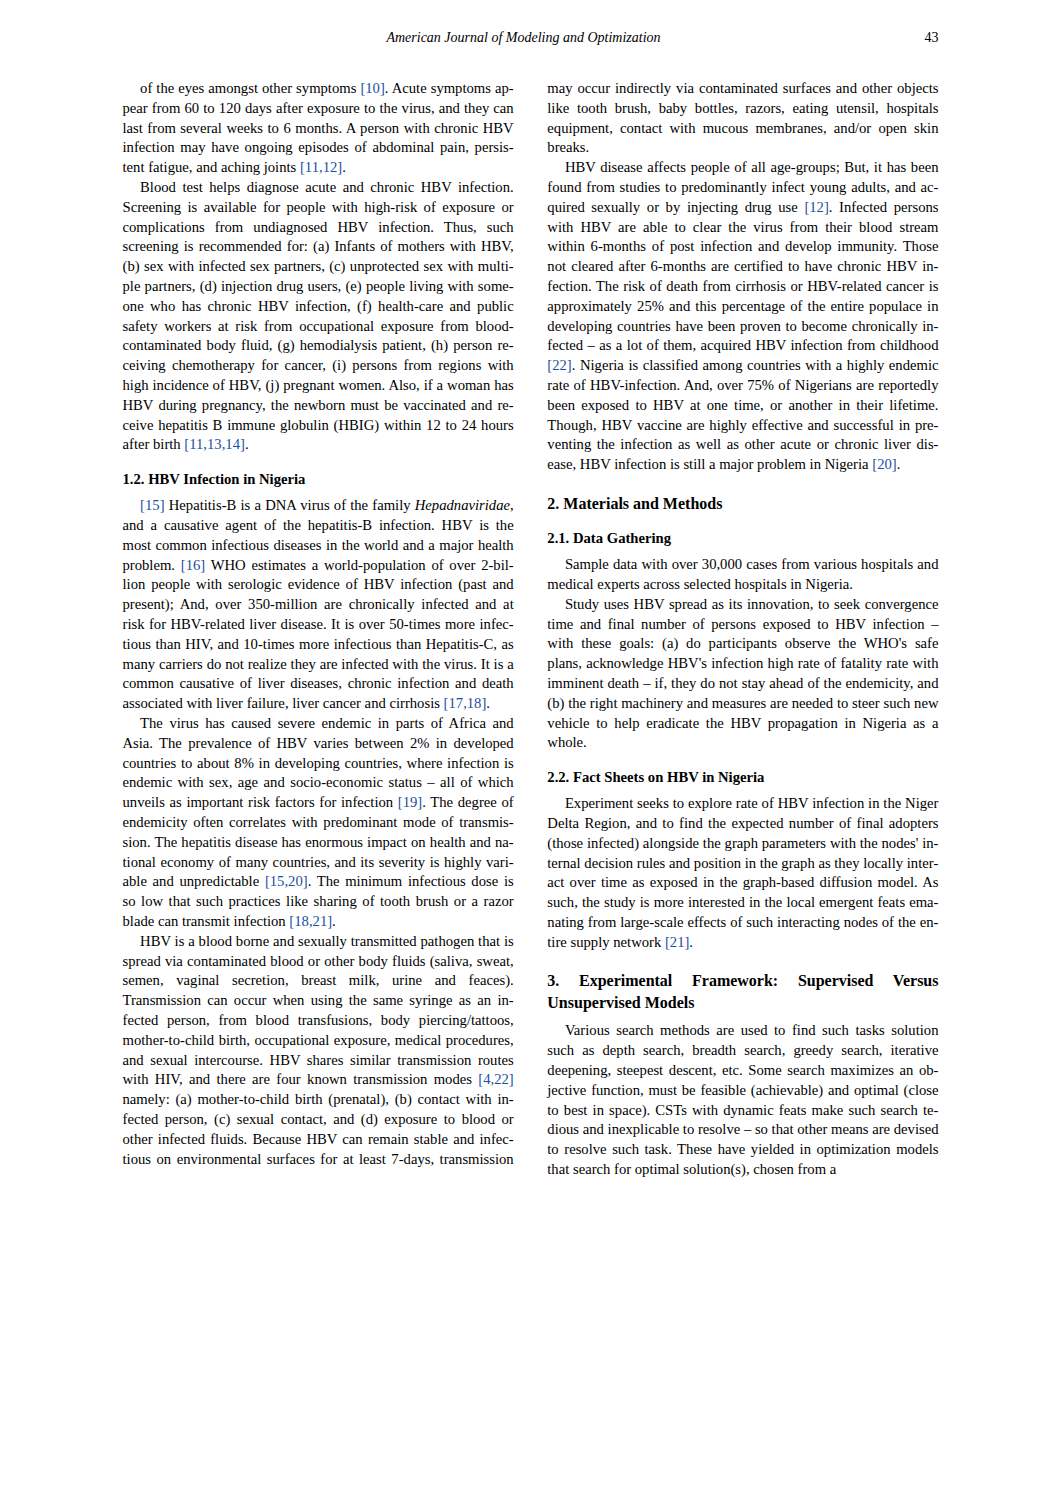American Journal of Modeling and Optimization 43
of the eyes amongst other symptoms [10]. Acute symptoms appear from 60 to 120 days after exposure to the virus, and they can last from several weeks to 6 months. A person with chronic HBV infection may have ongoing episodes of abdominal pain, persistent fatigue, and aching joints [11,12].
Blood test helps diagnose acute and chronic HBV infection. Screening is available for people with high-risk of exposure or complications from undiagnosed HBV infection. Thus, such screening is recommended for: (a) Infants of mothers with HBV, (b) sex with infected sex partners, (c) unprotected sex with multiple partners, (d) injection drug users, (e) people living with someone who has chronic HBV infection, (f) health-care and public safety workers at risk from occupational exposure from blood-contaminated body fluid, (g) hemodialysis patient, (h) person receiving chemotherapy for cancer, (i) persons from regions with high incidence of HBV, (j) pregnant women. Also, if a woman has HBV during pregnancy, the newborn must be vaccinated and receive hepatitis B immune globulin (HBIG) within 12 to 24 hours after birth [11,13,14].
1.2. HBV Infection in Nigeria
[15] Hepatitis-B is a DNA virus of the family Hepadnaviridae, and a causative agent of the hepatitis-B infection. HBV is the most common infectious diseases in the world and a major health problem. [16] WHO estimates a world-population of over 2-billion people with serologic evidence of HBV infection (past and present); And, over 350-million are chronically infected and at risk for HBV-related liver disease. It is over 50-times more infectious than HIV, and 10-times more infectious than Hepatitis-C, as many carriers do not realize they are infected with the virus. It is a common causative of liver diseases, chronic infection and death associated with liver failure, liver cancer and cirrhosis [17,18].
The virus has caused severe endemic in parts of Africa and Asia. The prevalence of HBV varies between 2% in developed countries to about 8% in developing countries, where infection is endemic with sex, age and socio-economic status – all of which unveils as important risk factors for infection [19]. The degree of endemicity often correlates with predominant mode of transmission. The hepatitis disease has enormous impact on health and national economy of many countries, and its severity is highly variable and unpredictable [15,20]. The minimum infectious dose is so low that such practices like sharing of tooth brush or a razor blade can transmit infection [18,21].
HBV is a blood borne and sexually transmitted pathogen that is spread via contaminated blood or other body fluids (saliva, sweat, semen, vaginal secretion, breast milk, urine and feaces). Transmission can occur when using the same syringe as an infected person, from blood transfusions, body piercing/tattoos, mother-to-child birth, occupational exposure, medical procedures, and sexual intercourse. HBV shares similar transmission routes with HIV, and there are four known transmission modes [4,22] namely: (a) mother-to-child birth (prenatal), (b) contact with infected person, (c) sexual contact, and (d) exposure to blood or other infected fluids. Because HBV can remain stable and infectious on environmental surfaces for at least 7-days, transmission may occur indirectly via contaminated surfaces and other objects like tooth brush, baby bottles, razors, eating utensil, hospitals equipment, contact with mucous membranes, and/or open skin breaks.
HBV disease affects people of all age-groups; But, it has been found from studies to predominantly infect young adults, and acquired sexually or by injecting drug use [12]. Infected persons with HBV are able to clear the virus from their blood stream within 6-months of post infection and develop immunity. Those not cleared after 6-months are certified to have chronic HBV infection. The risk of death from cirrhosis or HBV-related cancer is approximately 25% and this percentage of the entire populace in developing countries have been proven to become chronically infected – as a lot of them, acquired HBV infection from childhood [22]. Nigeria is classified among countries with a highly endemic rate of HBV-infection. And, over 75% of Nigerians are reportedly been exposed to HBV at one time, or another in their lifetime. Though, HBV vaccine are highly effective and successful in preventing the infection as well as other acute or chronic liver disease, HBV infection is still a major problem in Nigeria [20].
2. Materials and Methods
2.1. Data Gathering
Sample data with over 30,000 cases from various hospitals and medical experts across selected hospitals in Nigeria.
Study uses HBV spread as its innovation, to seek convergence time and final number of persons exposed to HBV infection – with these goals: (a) do participants observe the WHO's safe plans, acknowledge HBV's infection high rate of fatality rate with imminent death – if, they do not stay ahead of the endemicity, and (b) the right machinery and measures are needed to steer such new vehicle to help eradicate the HBV propagation in Nigeria as a whole.
2.2. Fact Sheets on HBV in Nigeria
Experiment seeks to explore rate of HBV infection in the Niger Delta Region, and to find the expected number of final adopters (those infected) alongside the graph parameters with the nodes' internal decision rules and position in the graph as they locally interact over time as exposed in the graph-based diffusion model. As such, the study is more interested in the local emergent feats emanating from large-scale effects of such interacting nodes of the entire supply network [21].
3. Experimental Framework: Supervised Versus Unsupervised Models
Various search methods are used to find such tasks solution such as depth search, breadth search, greedy search, iterative deepening, steepest descent, etc. Some search maximizes an objective function, must be feasible (achievable) and optimal (close to best in space). CSTs with dynamic feats make such search tedious and inexplicable to resolve – so that other means are devised to resolve such task. These have yielded in optimization models that search for optimal solution(s), chosen from a